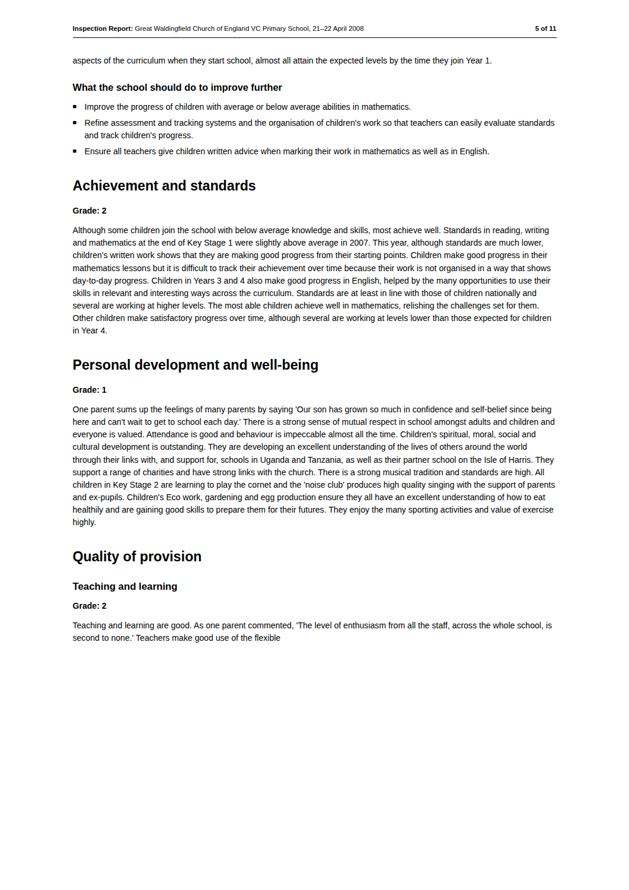Inspection Report: Great Waldingfield Church of England VC Primary School, 21–22 April 2008
5 of 11
aspects of the curriculum when they start school, almost all attain the expected levels by the time they join Year 1.
What the school should do to improve further
Improve the progress of children with average or below average abilities in mathematics.
Refine assessment and tracking systems and the organisation of children's work so that teachers can easily evaluate standards and track children's progress.
Ensure all teachers give children written advice when marking their work in mathematics as well as in English.
Achievement and standards
Grade: 2
Although some children join the school with below average knowledge and skills, most achieve well. Standards in reading, writing and mathematics at the end of Key Stage 1 were slightly above average in 2007. This year, although standards are much lower, children's written work shows that they are making good progress from their starting points. Children make good progress in their mathematics lessons but it is difficult to track their achievement over time because their work is not organised in a way that shows day-to-day progress. Children in Years 3 and 4 also make good progress in English, helped by the many opportunities to use their skills in relevant and interesting ways across the curriculum. Standards are at least in line with those of children nationally and several are working at higher levels. The most able children achieve well in mathematics, relishing the challenges set for them. Other children make satisfactory progress over time, although several are working at levels lower than those expected for children in Year 4.
Personal development and well-being
Grade: 1
One parent sums up the feelings of many parents by saying 'Our son has grown so much in confidence and self-belief since being here and can't wait to get to school each day.' There is a strong sense of mutual respect in school amongst adults and children and everyone is valued. Attendance is good and behaviour is impeccable almost all the time. Children's spiritual, moral, social and cultural development is outstanding. They are developing an excellent understanding of the lives of others around the world through their links with, and support for, schools in Uganda and Tanzania, as well as their partner school on the Isle of Harris. They support a range of charities and have strong links with the church. There is a strong musical tradition and standards are high. All children in Key Stage 2 are learning to play the cornet and the 'noise club' produces high quality singing with the support of parents and ex-pupils. Children's Eco work, gardening and egg production ensure they all have an excellent understanding of how to eat healthily and are gaining good skills to prepare them for their futures. They enjoy the many sporting activities and value of exercise highly.
Quality of provision
Teaching and learning
Grade: 2
Teaching and learning are good. As one parent commented, 'The level of enthusiasm from all the staff, across the whole school, is second to none.' Teachers make good use of the flexible